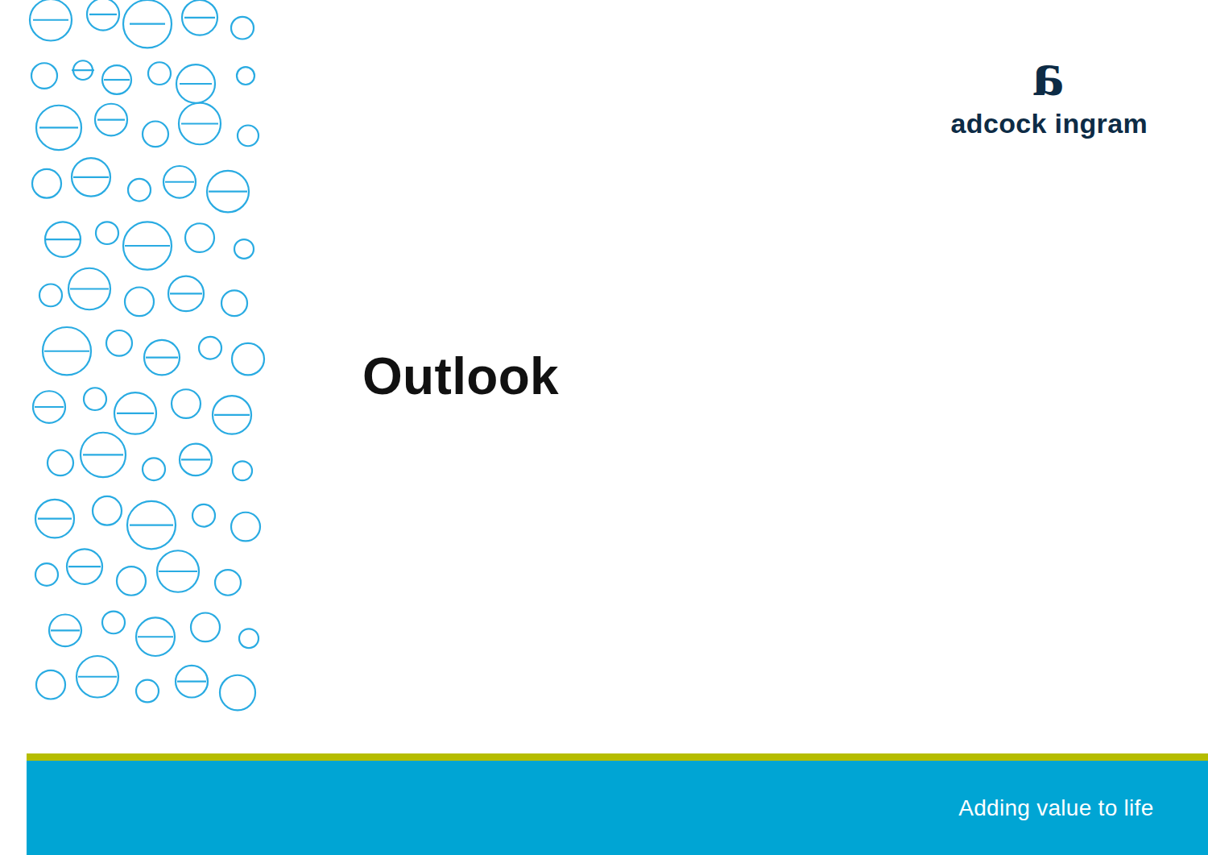a adcock ingram
Outlook
Adding value to life